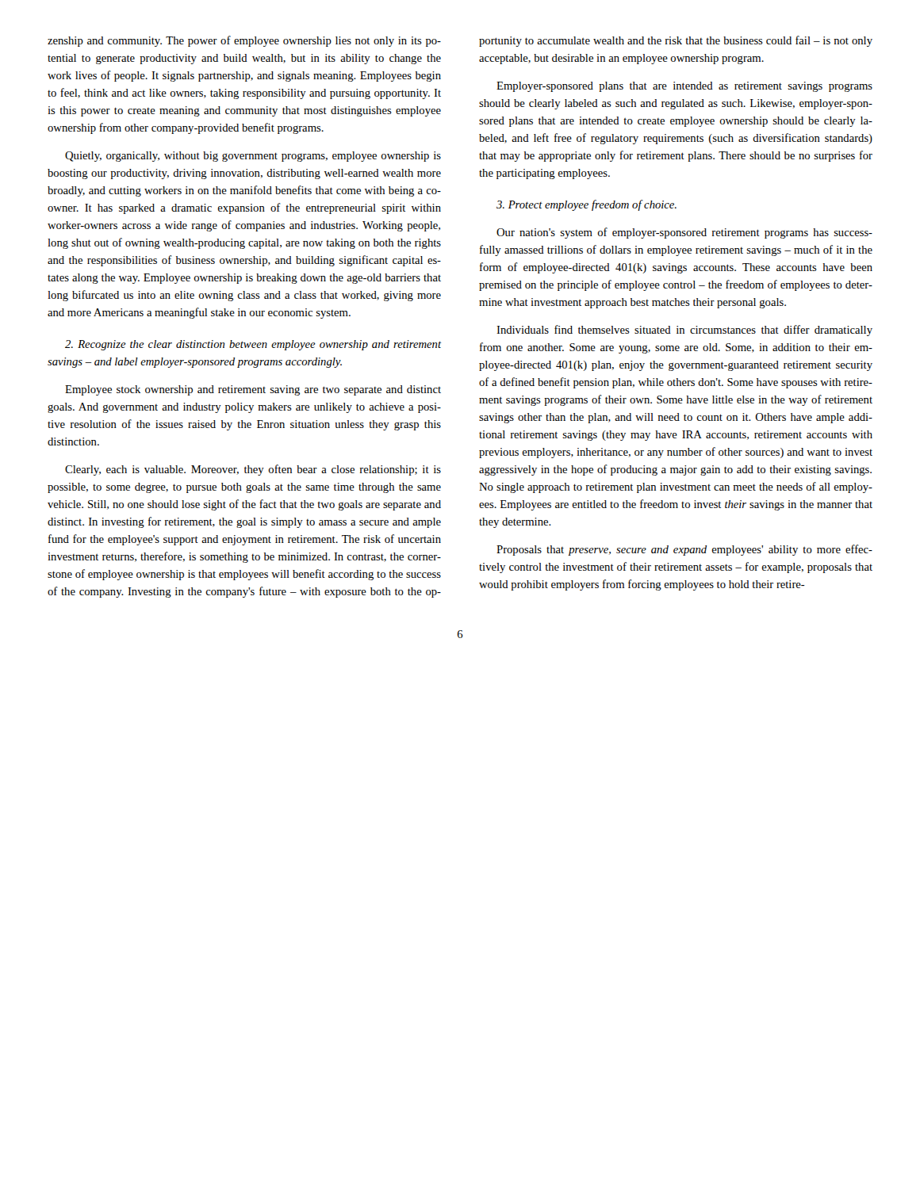zenship and community. The power of employee ownership lies not only in its potential to generate productivity and build wealth, but in its ability to change the work lives of people. It signals partnership, and signals meaning. Employees begin to feel, think and act like owners, taking responsibility and pursuing opportunity. It is this power to create meaning and community that most distinguishes employee ownership from other company-provided benefit programs.
Quietly, organically, without big government programs, employee ownership is boosting our productivity, driving innovation, distributing well-earned wealth more broadly, and cutting workers in on the manifold benefits that come with being a co-owner. It has sparked a dramatic expansion of the entrepreneurial spirit within worker-owners across a wide range of companies and industries. Working people, long shut out of owning wealth-producing capital, are now taking on both the rights and the responsibilities of business ownership, and building significant capital estates along the way. Employee ownership is breaking down the age-old barriers that long bifurcated us into an elite owning class and a class that worked, giving more and more Americans a meaningful stake in our economic system.
2. Recognize the clear distinction between employee ownership and retirement savings – and label employer-sponsored programs accordingly.
Employee stock ownership and retirement saving are two separate and distinct goals. And government and industry policy makers are unlikely to achieve a positive resolution of the issues raised by the Enron situation unless they grasp this distinction.
Clearly, each is valuable. Moreover, they often bear a close relationship; it is possible, to some degree, to pursue both goals at the same time through the same vehicle. Still, no one should lose sight of the fact that the two goals are separate and distinct. In investing for retirement, the goal is simply to amass a secure and ample fund for the employee's support and enjoyment in retirement. The risk of uncertain investment returns, therefore, is something to be minimized. In contrast, the cornerstone of employee ownership is that employees will benefit according to the success of the company. Investing in the company's future – with exposure both to the opportunity to accumulate wealth and the risk that the business could fail – is not only acceptable, but desirable in an employee ownership program.
Employer-sponsored plans that are intended as retirement savings programs should be clearly labeled as such and regulated as such. Likewise, employer-sponsored plans that are intended to create employee ownership should be clearly labeled, and left free of regulatory requirements (such as diversification standards) that may be appropriate only for retirement plans. There should be no surprises for the participating employees.
3. Protect employee freedom of choice.
Our nation's system of employer-sponsored retirement programs has successfully amassed trillions of dollars in employee retirement savings – much of it in the form of employee-directed 401(k) savings accounts. These accounts have been premised on the principle of employee control – the freedom of employees to determine what investment approach best matches their personal goals.
Individuals find themselves situated in circumstances that differ dramatically from one another. Some are young, some are old. Some, in addition to their employee-directed 401(k) plan, enjoy the government-guaranteed retirement security of a defined benefit pension plan, while others don't. Some have spouses with retirement savings programs of their own. Some have little else in the way of retirement savings other than the plan, and will need to count on it. Others have ample additional retirement savings (they may have IRA accounts, retirement accounts with previous employers, inheritance, or any number of other sources) and want to invest aggressively in the hope of producing a major gain to add to their existing savings. No single approach to retirement plan investment can meet the needs of all employees. Employees are entitled to the freedom to invest their savings in the manner that they determine.
Proposals that preserve, secure and expand employees' ability to more effectively control the investment of their retirement assets – for example, proposals that would prohibit employers from forcing employees to hold their retire-
6